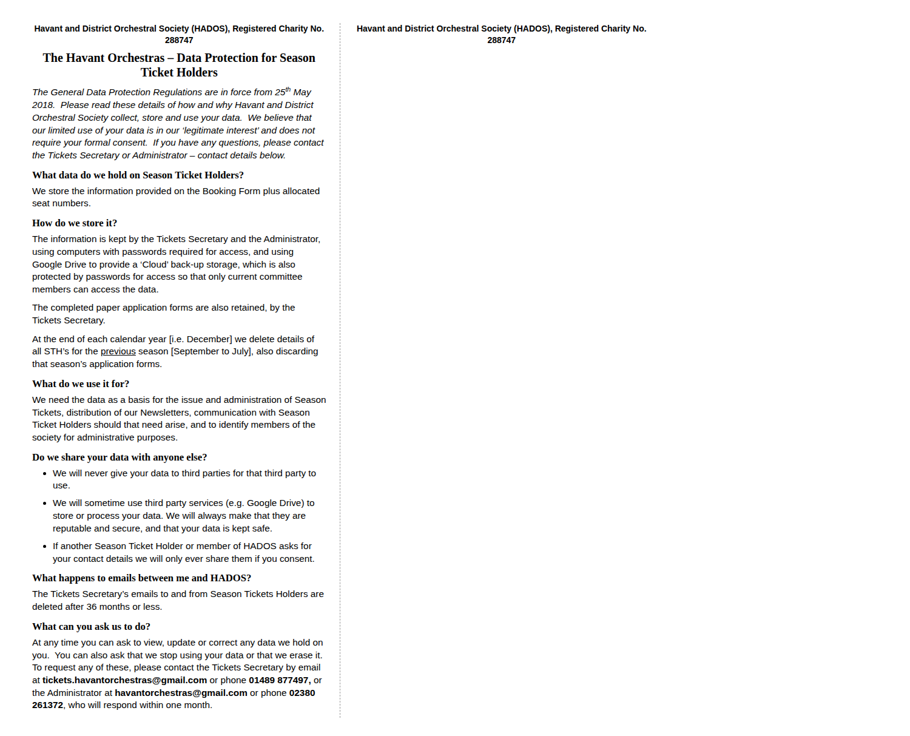Havant and District Orchestral Society (HADOS), Registered Charity No. 288747
The Havant Orchestras – Data Protection for Season Ticket Holders
The General Data Protection Regulations are in force from 25th May 2018. Please read these details of how and why Havant and District Orchestral Society collect, store and use your data. We believe that our limited use of your data is in our ‘legitimate interest’ and does not require your formal consent. If you have any questions, please contact the Tickets Secretary or Administrator – contact details below.
What data do we hold on Season Ticket Holders?
We store the information provided on the Booking Form plus allocated seat numbers.
How do we store it?
The information is kept by the Tickets Secretary and the Administrator, using computers with passwords required for access, and using Google Drive to provide a ‘Cloud’ back-up storage, which is also protected by passwords for access so that only current committee members can access the data.
The completed paper application forms are also retained, by the Tickets Secretary.
At the end of each calendar year [i.e. December] we delete details of all STH’s for the previous season [September to July], also discarding that season’s application forms.
What do we use it for?
We need the data as a basis for the issue and administration of Season Tickets, distribution of our Newsletters, communication with Season Ticket Holders should that need arise, and to identify members of the society for administrative purposes.
Do we share your data with anyone else?
We will never give your data to third parties for that third party to use.
We will sometime use third party services (e.g. Google Drive) to store or process your data. We will always make that they are reputable and secure, and that your data is kept safe.
If another Season Ticket Holder or member of HADOS asks for your contact details we will only ever share them if you consent.
What happens to emails between me and HADOS?
The Tickets Secretary’s emails to and from Season Tickets Holders are deleted after 36 months or less.
What can you ask us to do?
At any time you can ask to view, update or correct any data we hold on you. You can also ask that we stop using your data or that we erase it. To request any of these, please contact the Tickets Secretary by email at tickets.havantorchestras@gmail.com or phone 01489 877497, or the Administrator at havantorchestras@gmail.com or phone 02380 261372, who will respond within one month.
Havant and District Orchestral Society (HADOS), Registered Charity No. 288747